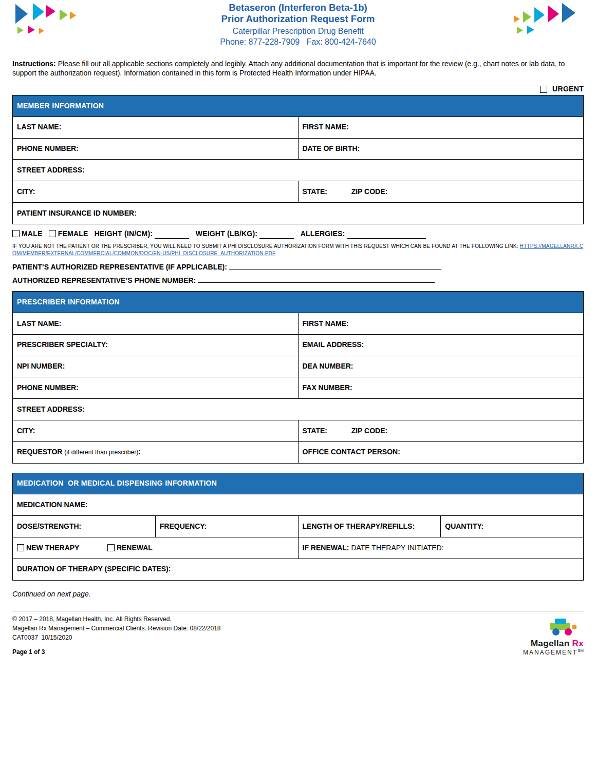Betaseron (Interferon Beta-1b)
Prior Authorization Request Form
Caterpillar Prescription Drug Benefit
Phone: 877-228-7909 Fax: 800-424-7640
Instructions: Please fill out all applicable sections completely and legibly. Attach any additional documentation that is important for the review (e.g., chart notes or lab data, to support the authorization request). Information contained in this form is Protected Health Information under HIPAA.
URGENT
| MEMBER INFORMATION |
| LAST NAME: | FIRST NAME: |
| PHONE NUMBER: | DATE OF BIRTH: |
| STREET ADDRESS: |
| CITY: | STATE: ZIP CODE: |
| PATIENT INSURANCE ID NUMBER: |
MALE FEMALE HEIGHT (IN/CM): WEIGHT (LB/KG): ALLERGIES:
IF YOU ARE NOT THE PATIENT OR THE PRESCRIBER, YOU WILL NEED TO SUBMIT A PHI DISCLOSURE AUTHORIZATION FORM WITH THIS REQUEST WHICH CAN BE FOUND AT THE FOLLOWING LINK: HTTPS://MAGELLANRX.COM/MEMBER/EXTERNAL/COMMERCIAL/COMMON/DOC/EN-US/PHI_DISCLOSURE_AUTHORIZATION.PDF
PATIENT’S AUTHORIZED REPRESENTATIVE (IF APPLICABLE):
AUTHORIZED REPRESENTATIVE’S PHONE NUMBER:
| PRESCRIBER INFORMATION |
| LAST NAME: | FIRST NAME: |
| PRESCRIBER SPECIALTY: | EMAIL ADDRESS: |
| NPI NUMBER: | DEA NUMBER: |
| PHONE NUMBER: | FAX NUMBER: |
| STREET ADDRESS: |
| CITY: | STATE: ZIP CODE: |
| REQUESTOR (if different than prescriber) : | OFFICE CONTACT PERSON: |
| MEDICATION OR MEDICAL DISPENSING INFORMATION |
| MEDICATION NAME: |
| DOSE/STRENGTH: | FREQUENCY: | LENGTH OF THERAPY/REFILLS: | QUANTITY: |
| NEW THERAPY RENEWAL | IF RENEWAL: DATE THERAPY INITIATED: |
| DURATION OF THERAPY (SPECIFIC DATES): |
Continued on next page.
© 2017 – 2018, Magellan Health, Inc. All Rights Reserved.
Magellan Rx Management – Commercial Clients. Revision Date: 08/22/2018
CAT0037 10/15/2020
Page 1 of 3
Magellan Rx
MANAGEMENTSM